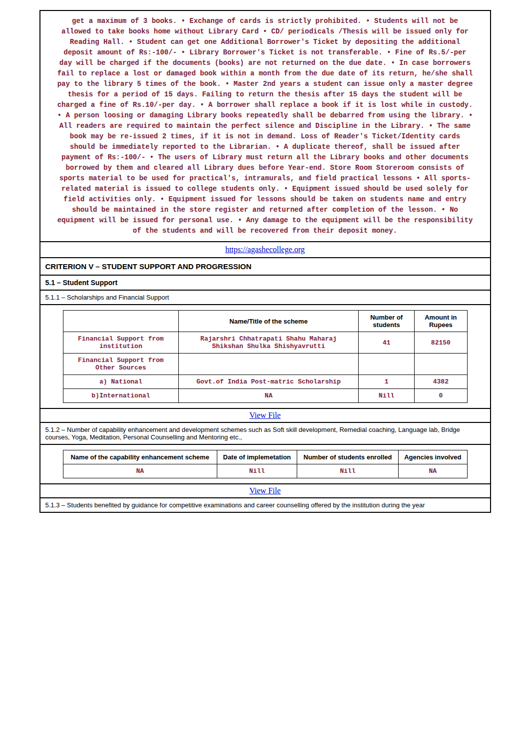get a maximum of 3 books. • Exchange of cards is strictly prohibited. • Students will not be allowed to take books home without Library Card • CD/ periodicals /Thesis will be issued only for Reading Hall. • Student can get one Additional Borrower's Ticket by depositing the additional deposit amount of Rs:-100/- • Library Borrower's Ticket is not transferable. • Fine of Rs.5/-per day will be charged if the documents (books) are not returned on the due date. • In case borrowers fail to replace a lost or damaged book within a month from the due date of its return, he/she shall pay to the library 5 times of the book. • Master 2nd years a student can issue only a master degree thesis for a period of 15 days. Failing to return the thesis after 15 days the student will be charged a fine of Rs.10/-per day. • A borrower shall replace a book if it is lost while in custody. • A person loosing or damaging Library books repeatedly shall be debarred from using the library. • All readers are required to maintain the perfect silence and Discipline in the Library. • The same book may be re-issued 2 times, if it is not in demand. Loss of Reader's Ticket/Identity cards should be immediately reported to the Librarian. • A duplicate thereof, shall be issued after payment of Rs:-100/- • The users of Library must return all the Library books and other documents borrowed by them and cleared all Library dues before Year-end. Store Room Storeroom consists of sports material to be used for practical's, intramurals, and field practical lessons • All sports-related material is issued to college students only. • Equipment issued should be used solely for field activities only. • Equipment issued for lessons should be taken on students name and entry should be maintained in the store register and returned after completion of the lesson. • No equipment will be issued for personal use. • Any damage to the equipment will be the responsibility of the students and will be recovered from their deposit money.
https://agashecollege.org
CRITERION V – STUDENT SUPPORT AND PROGRESSION
5.1 – Student Support
5.1.1 – Scholarships and Financial Support
| | Name/Title of the scheme | Number of students | Amount in Rupees |
| --- | --- | --- | --- |
| Financial Support from institution | Rajarshri Chhatrapati Shahu Maharaj Shikshan Shulka Shishyavrutti | 41 | 82150 |
| Financial Support from Other Sources | | | |
| a) National | Govt.of India Post-matric Scholarship | 1 | 4382 |
| b)International | NA | Nill | 0 |
View File
5.1.2 – Number of capability enhancement and development schemes such as Soft skill development, Remedial coaching, Language lab, Bridge courses, Yoga, Meditation, Personal Counselling and Mentoring etc.,
| Name of the capability enhancement scheme | Date of implemetation | Number of students enrolled | Agencies involved |
| --- | --- | --- | --- |
| NA | Nill | Nill | NA |
View File
5.1.3 – Students benefited by guidance for competitive examinations and career counselling offered by the institution during the year